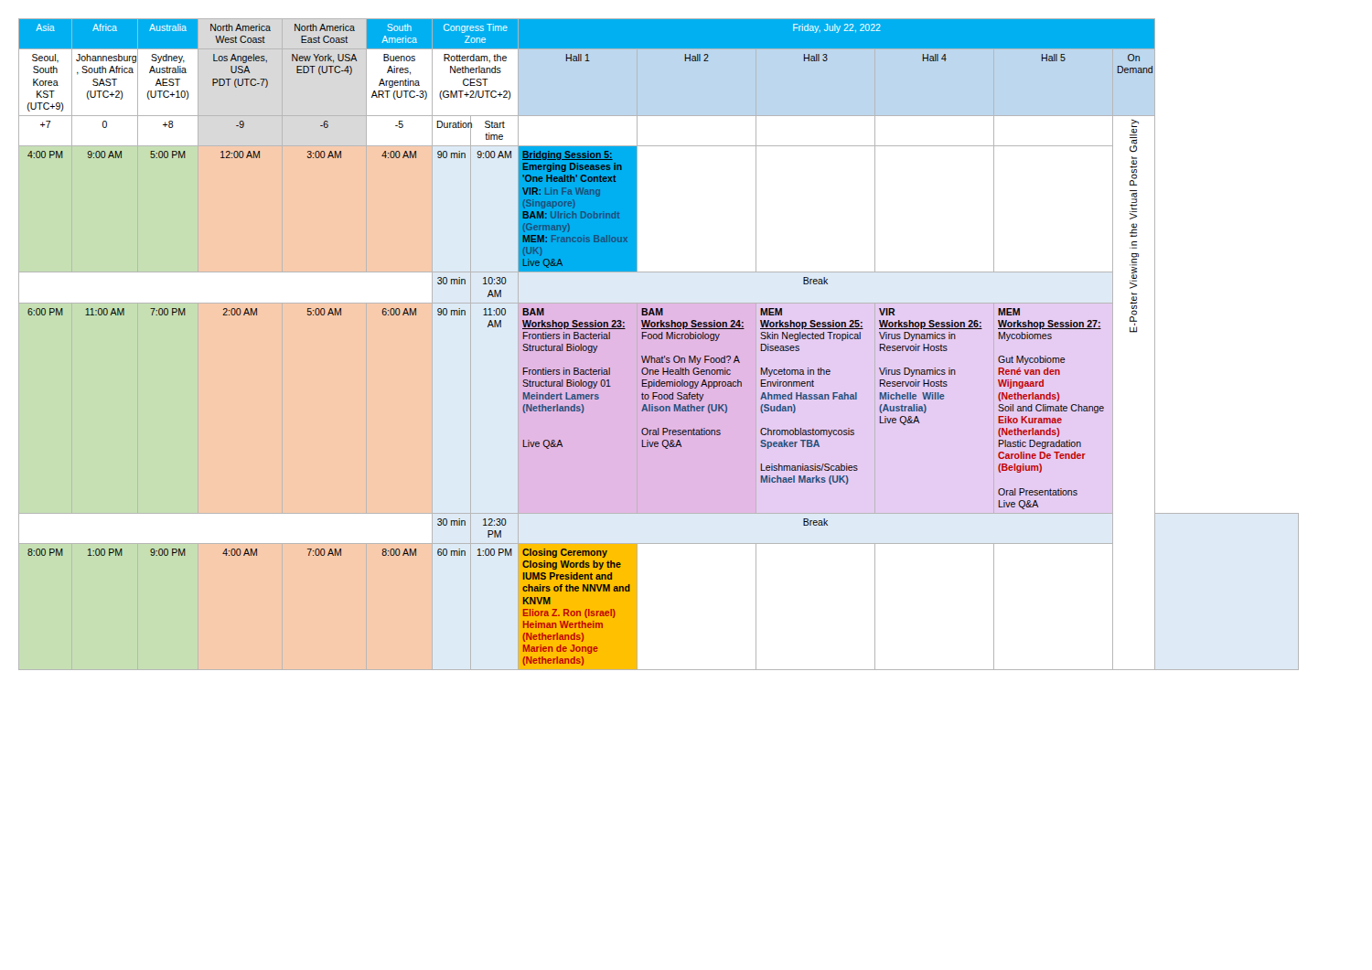| Asia | Africa | Australia | North America West Coast | North America East Coast | South America | Congress Time Zone | Friday, July 22, 2022 |
| Seoul, South Korea KST (UTC+9) | Johannesburg , South Africa SAST (UTC+2) | Sydney, Australia AEST (UTC+10) | Los Angeles, USA PDT (UTC-7) | New York, USA EDT (UTC-4) | Buenos Aires, Argentina ART (UTC-3) | Rotterdam, the Netherlands CEST (GMT+2/UTC+2) | Hall 1 | Hall 2 | Hall 3 | Hall 4 | Hall 5 | On Demand |
| +7 | 0 | +8 | -9 | -6 | -5 | Duration | Start time | | | | | | E-Poster Viewing in the Virtual Poster Gallery |
| 4:00 PM | 9:00 AM | 5:00 PM | 12:00 AM | 3:00 AM | 4:00 AM | 90 min | 9:00 AM | Bridging Session 5: Emerging Diseases in 'One Health' Context VIR: Lin Fa Wang (Singapore) BAM: Ulrich Dobrindt (Germany) MEM: Francois Balloux (UK) Live Q&A | | | | |
| | 30 min | 10:30 AM | Break |
| 6:00 PM | 11:00 AM | 7:00 PM | 2:00 AM | 5:00 AM | 6:00 AM | 90 min | 11:00 AM | BAM Workshop Session 23: Frontiers in Bacterial Structural Biology Frontiers in Bacterial Structural Biology 01 Meindert Lamers (Netherlands) Live Q&A | BAM Workshop Session 24: Food Microbiology What's On My Food? A One Health Genomic Epidemiology Approach to Food Safety Alison Mather (UK) Oral Presentations Live Q&A | MEM Workshop Session 25: Skin Neglected Tropical Diseases Mycetoma in the Environment Ahmed Hassan Fahal (Sudan) Chromoblastomycosis Speaker TBA Leishmaniasis/Scabies Michael Marks (UK) | VIR Workshop Session 26: Virus Dynamics in Reservoir Hosts Virus Dynamics in Reservoir Hosts Michelle Wille (Australia) Live Q&A | MEM Workshop Session 27: Mycobiomes Gut Mycobiome René van den Wijngaard (Netherlands) Soil and Climate Change Eiko Kuramae (Netherlands) Plastic Degradation Caroline De Tender (Belgium) Oral Presentations Live Q&A |
| | 30 min | 12:30 PM | Break | |
| 8:00 PM | 1:00 PM | 9:00 PM | 4:00 AM | 7:00 AM | 8:00 AM | 60 min | 1:00 PM | Closing Ceremony Closing Words by the IUMS President and chairs of the NNVM and KNVM Eliora Z. Ron (Israel) Heiman Wertheim (Netherlands) Marien de Jonge (Netherlands) | | | | |